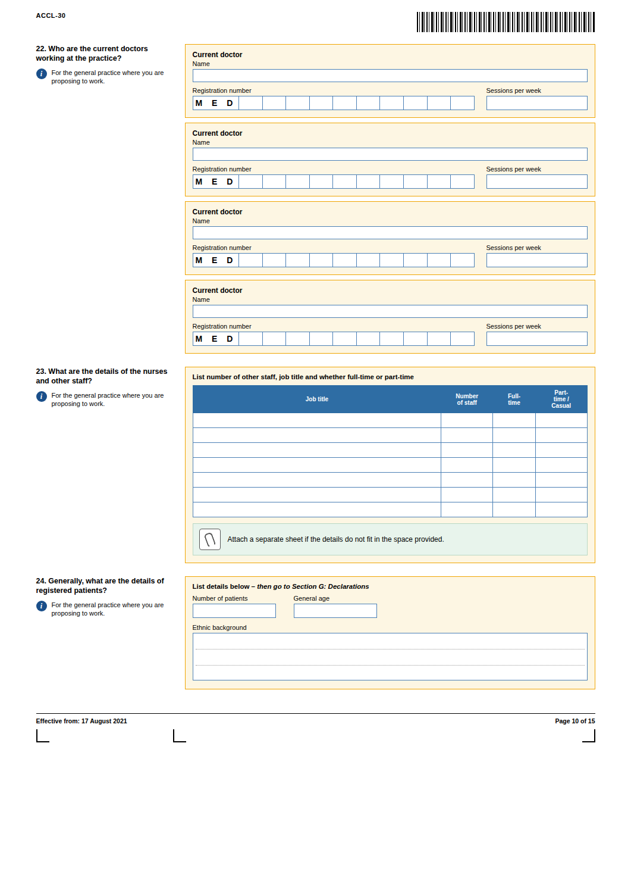ACCL-30
22. Who are the current doctors working at the practice?
i
For the general practice where you are proposing to work.
Current doctor
Name
Registration number
M E D
Sessions per week
Current doctor
Name
Registration number
M E D
Sessions per week
Current doctor
Name
Registration number
M E D
Sessions per week
Current doctor
Name
Registration number
M E D
Sessions per week
23. What are the details of the nurses and other staff?
i
For the general practice where you are proposing to work.
List number of other staff, job title and whether full-time or part-time
| Job title | Number of staff | Full- time | Part- time / Casual |
| --- | --- | --- | --- |
Attach a separate sheet if the details do not fit in the space provided.
24. Generally, what are the details of registered patients?
i
For the general practice where you are proposing to work.
List details below – then go to Section G: Declarations
Number of patients
General age
Ethnic background
Effective from: 17 August 2021
Page 10 of 15